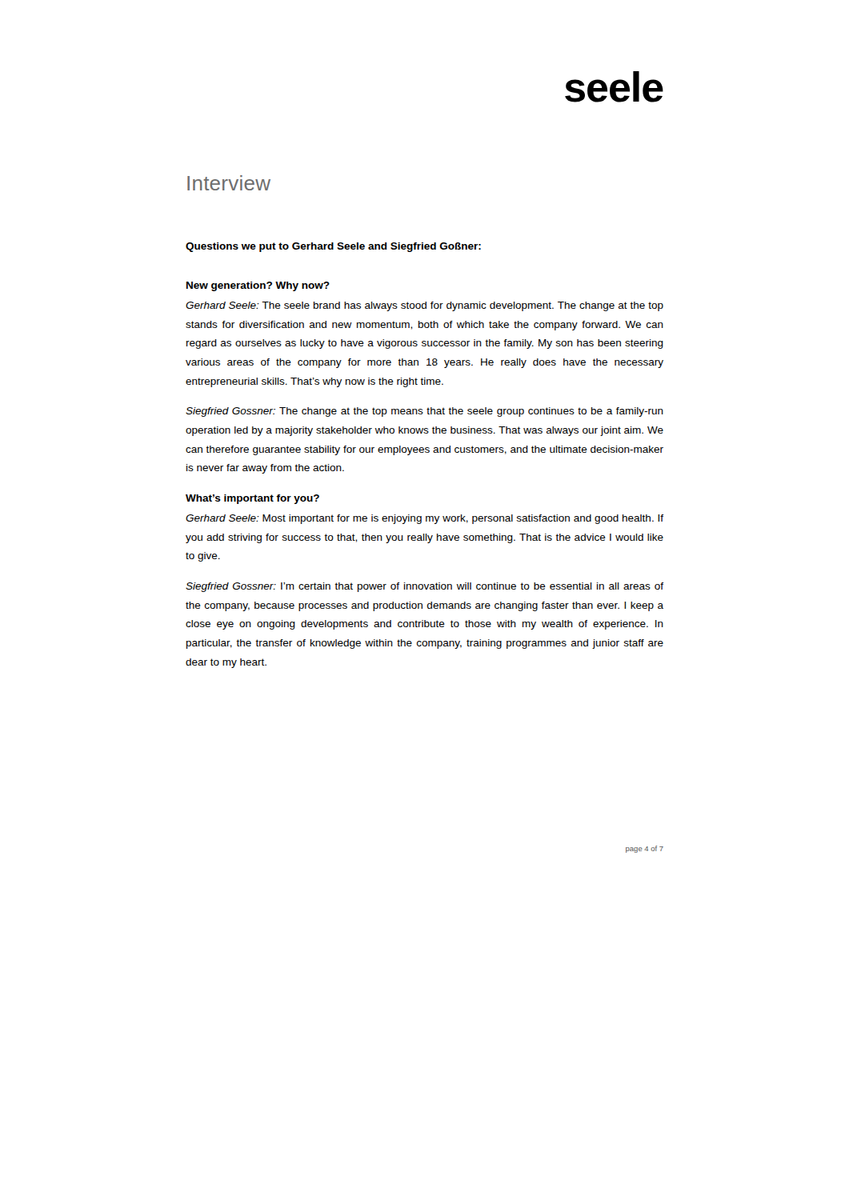seele
Interview
Questions we put to Gerhard Seele and Siegfried Goßner:
New generation? Why now?
Gerhard Seele: The seele brand has always stood for dynamic development. The change at the top stands for diversification and new momentum, both of which take the company forward. We can regard as ourselves as lucky to have a vigorous successor in the family. My son has been steering various areas of the company for more than 18 years. He really does have the necessary entrepreneurial skills. That’s why now is the right time.
Siegfried Gossner: The change at the top means that the seele group continues to be a family-run operation led by a majority stakeholder who knows the business. That was always our joint aim. We can therefore guarantee stability for our employees and customers, and the ultimate decision-maker is never far away from the action.
What’s important for you?
Gerhard Seele: Most important for me is enjoying my work, personal satisfaction and good health. If you add striving for success to that, then you really have something. That is the advice I would like to give.
Siegfried Gossner: I’m certain that power of innovation will continue to be essential in all areas of the company, because processes and production demands are changing faster than ever. I keep a close eye on ongoing developments and contribute to those with my wealth of experience. In particular, the transfer of knowledge within the company, training programmes and junior staff are dear to my heart.
page 4 of 7